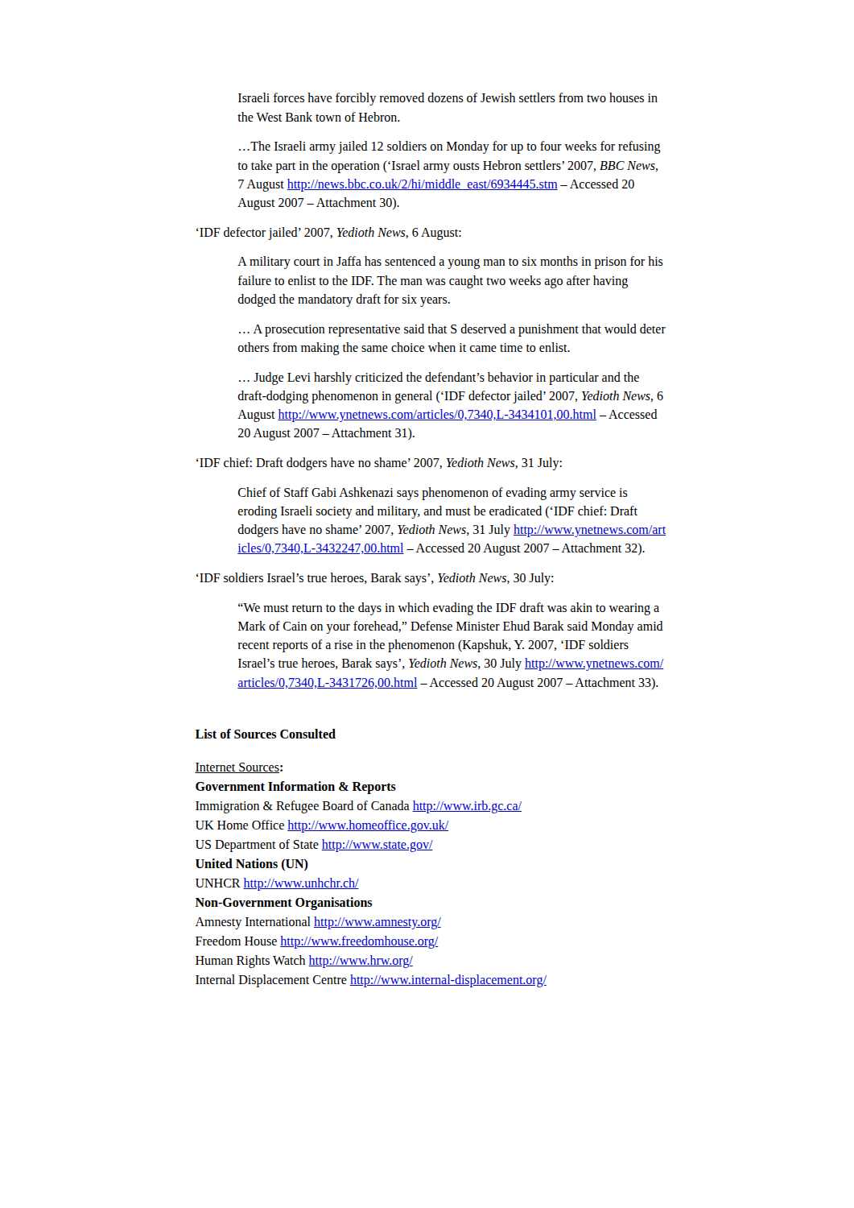Israeli forces have forcibly removed dozens of Jewish settlers from two houses in the West Bank town of Hebron.
…The Israeli army jailed 12 soldiers on Monday for up to four weeks for refusing to take part in the operation (‘Israel army ousts Hebron settlers’ 2007, BBC News, 7 August http://news.bbc.co.uk/2/hi/middle_east/6934445.stm – Accessed 20 August 2007 – Attachment 30).
‘IDF defector jailed’ 2007, Yedioth News, 6 August:
A military court in Jaffa has sentenced a young man to six months in prison for his failure to enlist to the IDF. The man was caught two weeks ago after having dodged the mandatory draft for six years.
… A prosecution representative said that S deserved a punishment that would deter others from making the same choice when it came time to enlist.
… Judge Levi harshly criticized the defendant’s behavior in particular and the draft-dodging phenomenon in general (‘IDF defector jailed’ 2007, Yedioth News, 6 August http://www.ynetnews.com/articles/0,7340,L-3434101,00.html – Accessed 20 August 2007 – Attachment 31).
‘IDF chief: Draft dodgers have no shame’ 2007, Yedioth News, 31 July:
Chief of Staff Gabi Ashkenazi says phenomenon of evading army service is eroding Israeli society and military, and must be eradicated (‘IDF chief: Draft dodgers have no shame’ 2007, Yedioth News, 31 July http://www.ynetnews.com/articles/0,7340,L-3432247,00.html – Accessed 20 August 2007 – Attachment 32).
‘IDF soldiers Israel’s true heroes, Barak says’, Yedioth News, 30 July:
“We must return to the days in which evading the IDF draft was akin to wearing a Mark of Cain on your forehead,” Defense Minister Ehud Barak said Monday amid recent reports of a rise in the phenomenon (Kapshuk, Y. 2007, ‘IDF soldiers Israel’s true heroes, Barak says’, Yedioth News, 30 July http://www.ynetnews.com/articles/0,7340,L-3431726,00.html – Accessed 20 August 2007 – Attachment 33).
List of Sources Consulted
Internet Sources:
Government Information & Reports
Immigration & Refugee Board of Canada http://www.irb.gc.ca/
UK Home Office http://www.homeoffice.gov.uk/
US Department of State http://www.state.gov/
United Nations (UN)
UNHCR http://www.unhchr.ch/
Non-Government Organisations
Amnesty International http://www.amnesty.org/
Freedom House http://www.freedomhouse.org/
Human Rights Watch http://www.hrw.org/
Internal Displacement Centre http://www.internal-displacement.org/